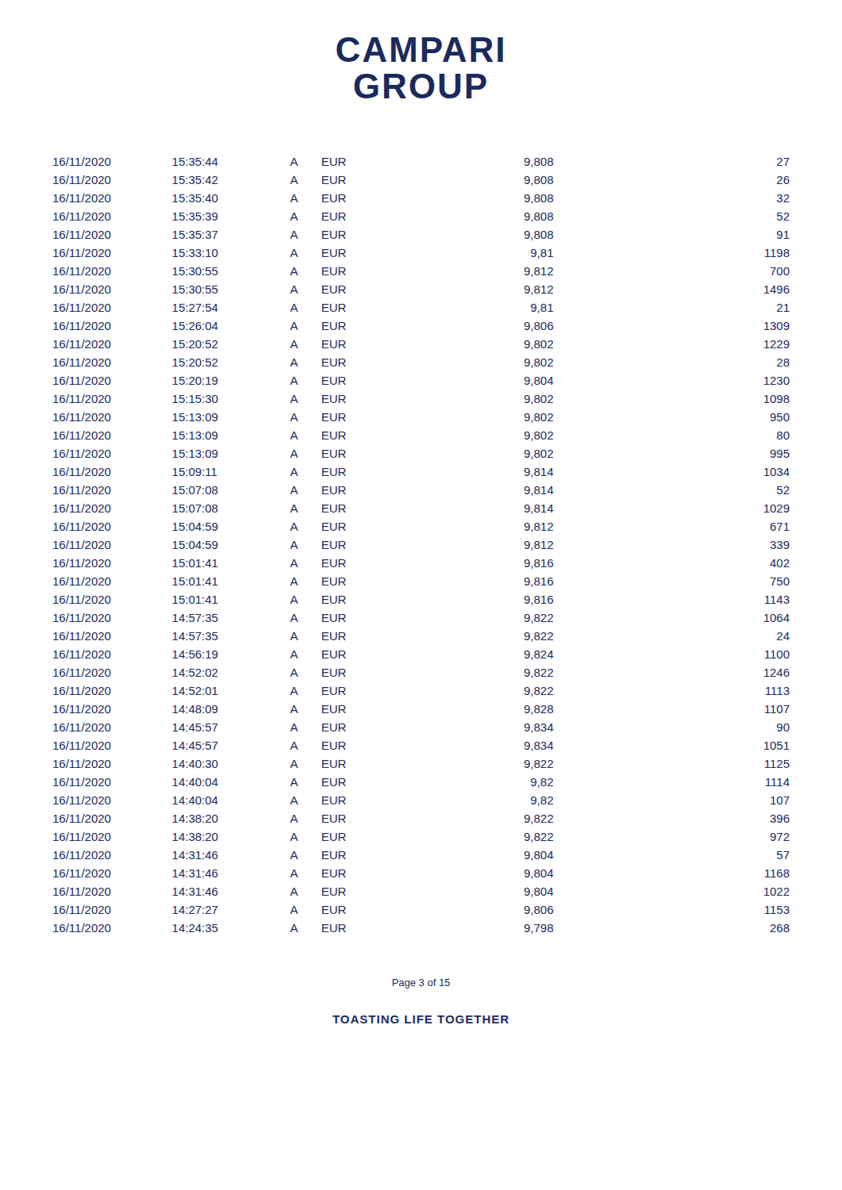CAMPARI
GROUP
| 16/11/2020 | 15:35:44 | A | EUR | 9,808 | 27 |
| 16/11/2020 | 15:35:42 | A | EUR | 9,808 | 26 |
| 16/11/2020 | 15:35:40 | A | EUR | 9,808 | 32 |
| 16/11/2020 | 15:35:39 | A | EUR | 9,808 | 52 |
| 16/11/2020 | 15:35:37 | A | EUR | 9,808 | 91 |
| 16/11/2020 | 15:33:10 | A | EUR | 9,81 | 1198 |
| 16/11/2020 | 15:30:55 | A | EUR | 9,812 | 700 |
| 16/11/2020 | 15:30:55 | A | EUR | 9,812 | 1496 |
| 16/11/2020 | 15:27:54 | A | EUR | 9,81 | 21 |
| 16/11/2020 | 15:26:04 | A | EUR | 9,806 | 1309 |
| 16/11/2020 | 15:20:52 | A | EUR | 9,802 | 1229 |
| 16/11/2020 | 15:20:52 | A | EUR | 9,802 | 28 |
| 16/11/2020 | 15:20:19 | A | EUR | 9,804 | 1230 |
| 16/11/2020 | 15:15:30 | A | EUR | 9,802 | 1098 |
| 16/11/2020 | 15:13:09 | A | EUR | 9,802 | 950 |
| 16/11/2020 | 15:13:09 | A | EUR | 9,802 | 80 |
| 16/11/2020 | 15:13:09 | A | EUR | 9,802 | 995 |
| 16/11/2020 | 15:09:11 | A | EUR | 9,814 | 1034 |
| 16/11/2020 | 15:07:08 | A | EUR | 9,814 | 52 |
| 16/11/2020 | 15:07:08 | A | EUR | 9,814 | 1029 |
| 16/11/2020 | 15:04:59 | A | EUR | 9,812 | 671 |
| 16/11/2020 | 15:04:59 | A | EUR | 9,812 | 339 |
| 16/11/2020 | 15:01:41 | A | EUR | 9,816 | 402 |
| 16/11/2020 | 15:01:41 | A | EUR | 9,816 | 750 |
| 16/11/2020 | 15:01:41 | A | EUR | 9,816 | 1143 |
| 16/11/2020 | 14:57:35 | A | EUR | 9,822 | 1064 |
| 16/11/2020 | 14:57:35 | A | EUR | 9,822 | 24 |
| 16/11/2020 | 14:56:19 | A | EUR | 9,824 | 1100 |
| 16/11/2020 | 14:52:02 | A | EUR | 9,822 | 1246 |
| 16/11/2020 | 14:52:01 | A | EUR | 9,822 | 1113 |
| 16/11/2020 | 14:48:09 | A | EUR | 9,828 | 1107 |
| 16/11/2020 | 14:45:57 | A | EUR | 9,834 | 90 |
| 16/11/2020 | 14:45:57 | A | EUR | 9,834 | 1051 |
| 16/11/2020 | 14:40:30 | A | EUR | 9,822 | 1125 |
| 16/11/2020 | 14:40:04 | A | EUR | 9,82 | 1114 |
| 16/11/2020 | 14:40:04 | A | EUR | 9,82 | 107 |
| 16/11/2020 | 14:38:20 | A | EUR | 9,822 | 396 |
| 16/11/2020 | 14:38:20 | A | EUR | 9,822 | 972 |
| 16/11/2020 | 14:31:46 | A | EUR | 9,804 | 57 |
| 16/11/2020 | 14:31:46 | A | EUR | 9,804 | 1168 |
| 16/11/2020 | 14:31:46 | A | EUR | 9,804 | 1022 |
| 16/11/2020 | 14:27:27 | A | EUR | 9,806 | 1153 |
| 16/11/2020 | 14:24:35 | A | EUR | 9,798 | 268 |
Page 3 of 15
TOASTING LIFE TOGETHER